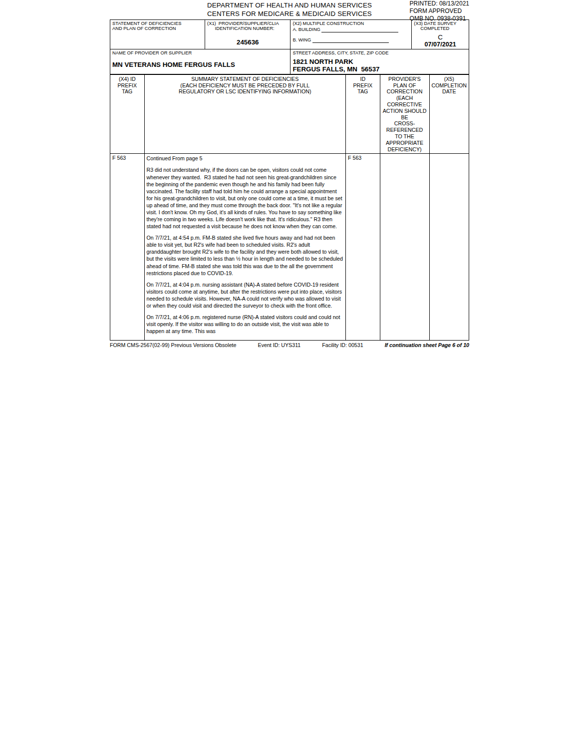PRINTED: 08/13/2021
FORM APPROVED
OMB NO. 0938-0391
DEPARTMENT OF HEALTH AND HUMAN SERVICES
CENTERS FOR MEDICARE & MEDICAID SERVICES
| STATEMENT OF DEFICIENCIES AND PLAN OF CORRECTION | (X1) PROVIDER/SUPPLIER/CLIA IDENTIFICATION NUMBER: 245636 | (X2) MULTIPLE CONSTRUCTION A. BUILDING B. WING | (X3) DATE SURVEY COMPLETED C 07/07/2021 |
| NAME OF PROVIDER OR SUPPLIER MN VETERANS HOME FERGUS FALLS | STREET ADDRESS, CITY, STATE, ZIP CODE 1821 NORTH PARK FERGUS FALLS, MN 56537 |
| (X4) ID PREFIX TAG | SUMMARY STATEMENT OF DEFICIENCIES (EACH DEFICIENCY MUST BE PRECEDED BY FULL REGULATORY OR LSC IDENTIFYING INFORMATION) | ID PREFIX TAG | PROVIDER'S PLAN OF CORRECTION (EACH CORRECTIVE ACTION SHOULD BE CROSS-REFERENCED TO THE APPROPRIATE DEFICIENCY) | (X5) COMPLETION DATE |
| --- | --- | --- | --- | --- |
| F 563 | Continued From page 5 R3 did not understand why, if the doors can be open, visitors could not come whenever they wanted. R3 stated he had not seen his great-grandchildren since the beginning of the pandemic even though he and his family had been fully vaccinated. The facility staff had told him he could arrange a special appointment for his great-grandchildren to visit, but only one could come at a time, it must be set up ahead of time, and they must come through the back door. "It's not like a regular visit. I don't know. Oh my God, it's all kinds of rules. You have to say something like they're coming in two weeks. Life doesn't work like that. It's ridiculous." R3 then stated had not requested a visit because he does not know when they can come. On 7/7/21, at 4:54 p.m. FM-B stated she lived five hours away and had not been able to visit yet, but R2's wife had been to scheduled visits. R2's adult granddaughter brought R2's wife to the facility and they were both allowed to visit, but the visits were limited to less than ½ hour in length and needed to be scheduled ahead of time. FM-B stated she was told this was due to the all the government restrictions placed due to COVID-19. On 7/7/21, at 4:04 p.m. nursing assistant (NA)-A stated before COVID-19 resident visitors could come at anytime, but after the restrictions were put into place, visitors needed to schedule visits. However, NA-A could not verify who was allowed to visit or when they could visit and directed the surveyor to check with the front office. On 7/7/21, at 4:06 p.m. registered nurse (RN)-A stated visitors could and could not visit openly. If the visitor was willing to do an outside visit, the visit was able to happen at any time. This was | F 563 | | |
FORM CMS-2567(02-99) Previous Versions Obsolete
Event ID: UYS311
Facility ID: 00531
If continuation sheet Page 6 of 10